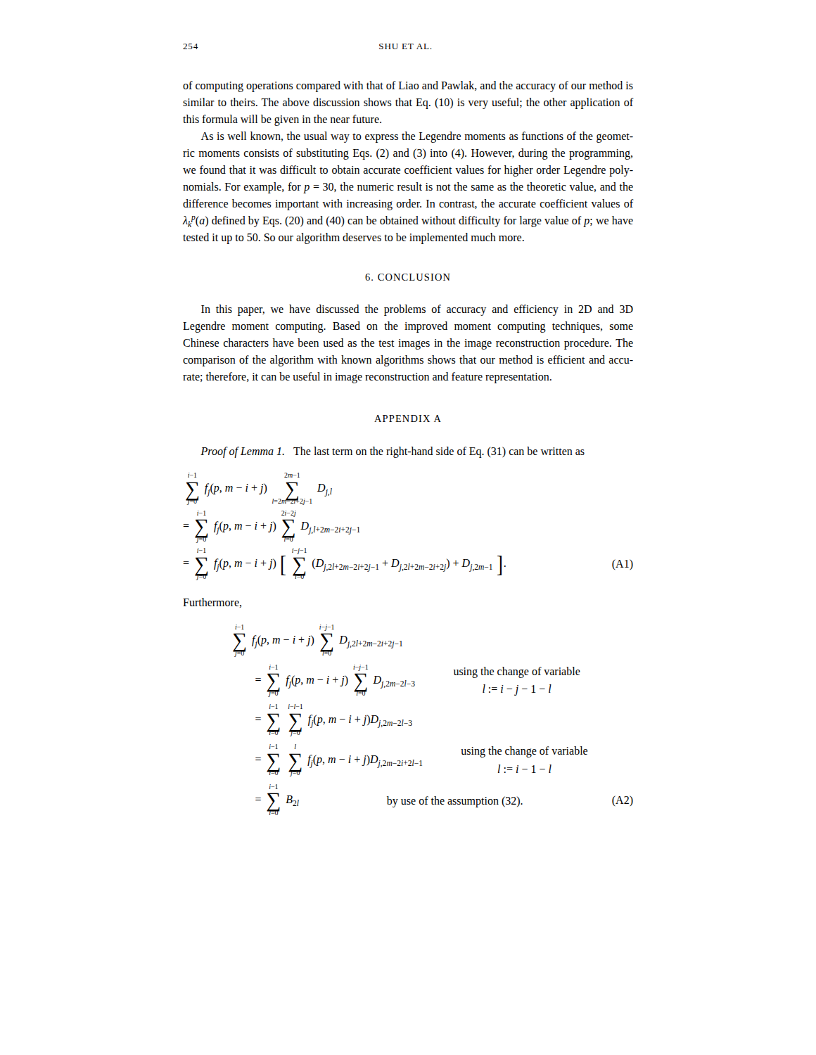254 SHU ET AL.
of computing operations compared with that of Liao and Pawlak, and the accuracy of our method is similar to theirs. The above discussion shows that Eq. (10) is very useful; the other application of this formula will be given in the near future.
As is well known, the usual way to express the Legendre moments as functions of the geometric moments consists of substituting Eqs. (2) and (3) into (4). However, during the programming, we found that it was difficult to obtain accurate coefficient values for higher order Legendre polynomials. For example, for p = 30, the numeric result is not the same as the theoretic value, and the difference becomes important with increasing order. In contrast, the accurate coefficient values of λkp(a) defined by Eqs. (20) and (40) can be obtained without difficulty for large value of p; we have tested it up to 50. So our algorithm deserves to be implemented much more.
6. CONCLUSION
In this paper, we have discussed the problems of accuracy and efficiency in 2D and 3D Legendre moment computing. Based on the improved moment computing techniques, some Chinese characters have been used as the test images in the image reconstruction procedure. The comparison of the algorithm with known algorithms shows that our method is efficient and accurate; therefore, it can be useful in image reconstruction and feature representation.
APPENDIX A
Proof of Lemma 1. The last term on the right-hand side of Eq. (31) can be written as
i−1∑j=0 fj(p, m − i + j) 2m−1∑l=2m−2i+2j−1 Dj,l
= i−1∑j=0 fj(p, m − i + j) 2i−2j∑l=0 Dj,l+2m−2i+2j−1
= i−1∑j=0 fj(p, m − i + j) [ i−j−1∑l=0 (Dj,2l+2m−2i+2j−1 + Dj,2l+2m−2i+2j) + Dj,2m−1 ]. (A1)
Furthermore,
i−1∑j=0 fj(p, m − i + j) i−j−1∑l=0 Dj,2l+2m−2i+2j−1
= i−1∑j=0 fj(p, m − i + j) i−j−1∑l=0 Dj,2m−2l−3 using the change of variable l := i − j − 1 − l
= i−1∑l=0 i−l−1∑j=0 fj(p, m − i + j)Dj,2m−2l−3
= i−1∑l=0 l∑j=0 fj(p, m − i + j)Dj,2m−2i+2l−1 using the change of variable l := i − 1 − l
= i−1∑l=0 B2l by use of the assumption (32). (A2)